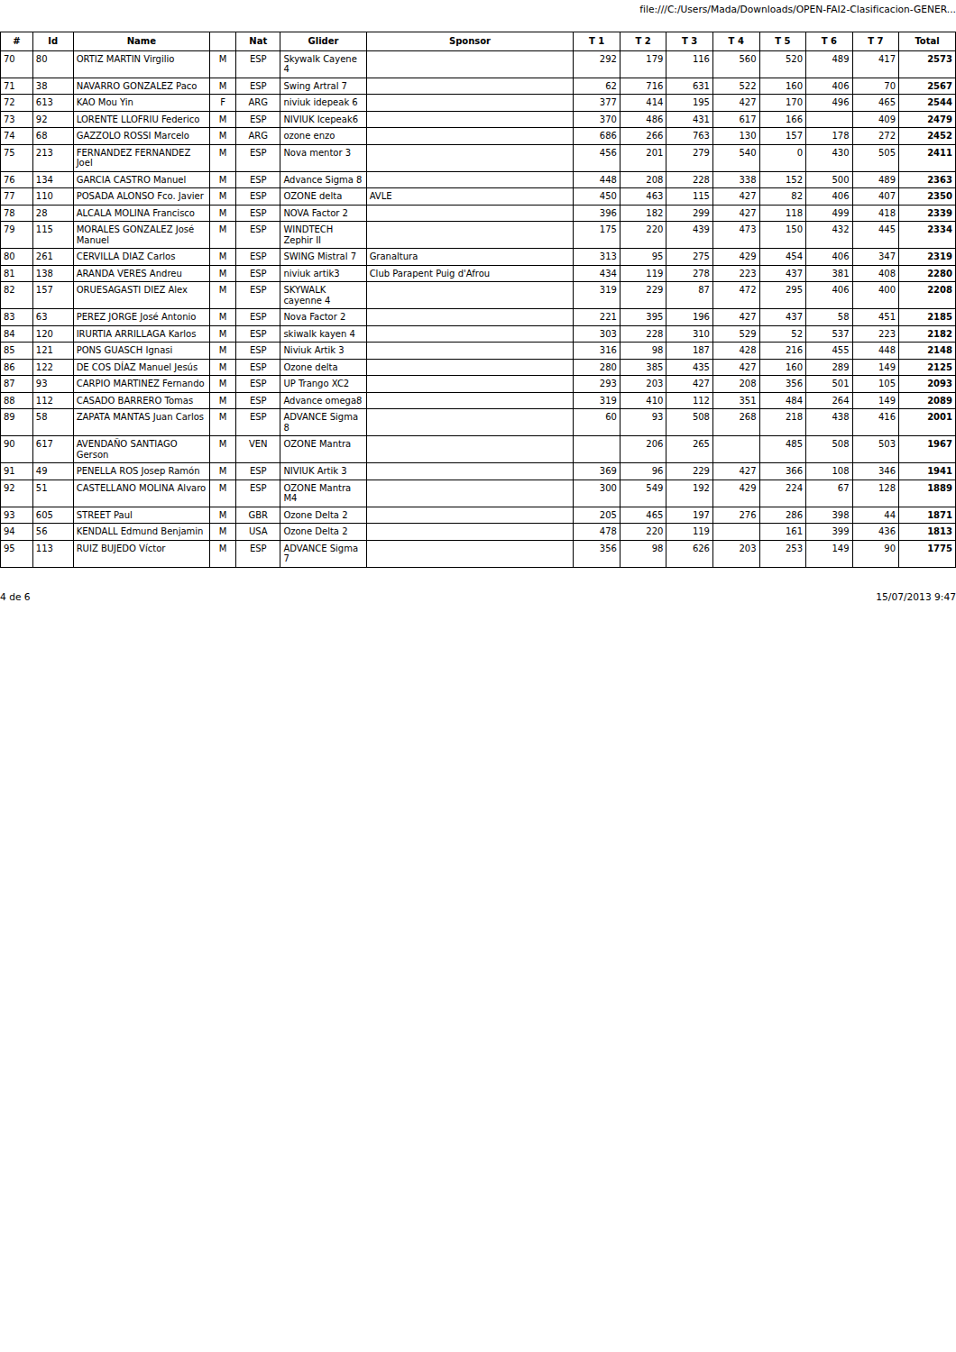file:///C:/Users/Mada/Downloads/OPEN-FAI2-Clasificacion-GENER...
| # | Id | Name | | Nat | Glider | Sponsor | T 1 | T 2 | T 3 | T 4 | T 5 | T 6 | T 7 | Total |
| --- | --- | --- | --- | --- | --- | --- | --- | --- | --- | --- | --- | --- | --- | --- |
| 70 | 80 | ORTIZ MARTIN Virgilio | M | ESP | Skywalk Cayene 4 | | 292 | 179 | 116 | 560 | 520 | 489 | 417 | 2573 |
| 71 | 38 | NAVARRO GONZALEZ Paco | M | ESP | Swing Artral 7 | | 62 | 716 | 631 | 522 | 160 | 406 | 70 | 2567 |
| 72 | 613 | KAO Mou Yin | F | ARG | niviuk idepeak 6 | | 377 | 414 | 195 | 427 | 170 | 496 | 465 | 2544 |
| 73 | 92 | LORENTE LLOFRIU Federico | M | ESP | NIVIUK Icepeak6 | | 370 | 486 | 431 | 617 | 166 | | 409 | 2479 |
| 74 | 68 | GAZZOLO ROSSI Marcelo | M | ARG | ozone enzo | | 686 | 266 | 763 | 130 | 157 | 178 | 272 | 2452 |
| 75 | 213 | FERNANDEZ FERNANDEZ Joel | M | ESP | Nova mentor 3 | | 456 | 201 | 279 | 540 | 0 | 430 | 505 | 2411 |
| 76 | 134 | GARCIA CASTRO Manuel | M | ESP | Advance Sigma 8 | | 448 | 208 | 228 | 338 | 152 | 500 | 489 | 2363 |
| 77 | 110 | POSADA ALONSO Fco. Javier | M | ESP | OZONE delta | AVLE | 450 | 463 | 115 | 427 | 82 | 406 | 407 | 2350 |
| 78 | 28 | ALCALA MOLINA Francisco | M | ESP | NOVA Factor 2 | | 396 | 182 | 299 | 427 | 118 | 499 | 418 | 2339 |
| 79 | 115 | MORALES GONZALEZ José Manuel | M | ESP | WINDTECH Zephir II | | 175 | 220 | 439 | 473 | 150 | 432 | 445 | 2334 |
| 80 | 261 | CERVILLA DIAZ Carlos | M | ESP | SWING Mistral 7 | Granaltura | 313 | 95 | 275 | 429 | 454 | 406 | 347 | 2319 |
| 81 | 138 | ARANDA VERES Andreu | M | ESP | niviuk artik3 | Club Parapent Puig d'Afrou | 434 | 119 | 278 | 223 | 437 | 381 | 408 | 2280 |
| 82 | 157 | ORUESAGASTI DIEZ Alex | M | ESP | SKYWALK cayenne 4 | | 319 | 229 | 87 | 472 | 295 | 406 | 400 | 2208 |
| 83 | 63 | PEREZ JORGE José Antonio | M | ESP | Nova Factor 2 | | 221 | 395 | 196 | 427 | 437 | 58 | 451 | 2185 |
| 84 | 120 | IRURTIA ARRILLAGA Karlos | M | ESP | skiwalk kayen 4 | | 303 | 228 | 310 | 529 | 52 | 537 | 223 | 2182 |
| 85 | 121 | PONS GUASCH Ignasi | M | ESP | Niviuk Artik 3 | | 316 | 98 | 187 | 428 | 216 | 455 | 448 | 2148 |
| 86 | 122 | DE COS DÍAZ Manuel Jesús | M | ESP | Ozone delta | | 280 | 385 | 435 | 427 | 160 | 289 | 149 | 2125 |
| 87 | 93 | CARPIO MARTINEZ Fernando | M | ESP | UP Trango XC2 | | 293 | 203 | 427 | 208 | 356 | 501 | 105 | 2093 |
| 88 | 112 | CASADO BARRERO Tomas | M | ESP | Advance omega8 | | 319 | 410 | 112 | 351 | 484 | 264 | 149 | 2089 |
| 89 | 58 | ZAPATA MANTAS Juan Carlos | M | ESP | ADVANCE Sigma 8 | | 60 | 93 | 508 | 268 | 218 | 438 | 416 | 2001 |
| 90 | 617 | AVENDAÑO SANTIAGO Gerson | M | VEN | OZONE Mantra | | | 206 | 265 | | 485 | 508 | 503 | 1967 |
| 91 | 49 | PENELLA ROS Josep Ramón | M | ESP | NIVIUK Artik 3 | | 369 | 96 | 229 | 427 | 366 | 108 | 346 | 1941 |
| 92 | 51 | CASTELLANO MOLINA Alvaro | M | ESP | OZONE Mantra M4 | | 300 | 549 | 192 | 429 | 224 | 67 | 128 | 1889 |
| 93 | 605 | STREET Paul | M | GBR | Ozone Delta 2 | | 205 | 465 | 197 | 276 | 286 | 398 | 44 | 1871 |
| 94 | 56 | KENDALL Edmund Benjamin | M | USA | Ozone Delta 2 | | 478 | 220 | 119 | | 161 | 399 | 436 | 1813 |
| 95 | 113 | RUIZ BUJEDO Víctor | M | ESP | ADVANCE Sigma 7 | | 356 | 98 | 626 | 203 | 253 | 149 | 90 | 1775 |
4 de 6 15/07/2013 9:47